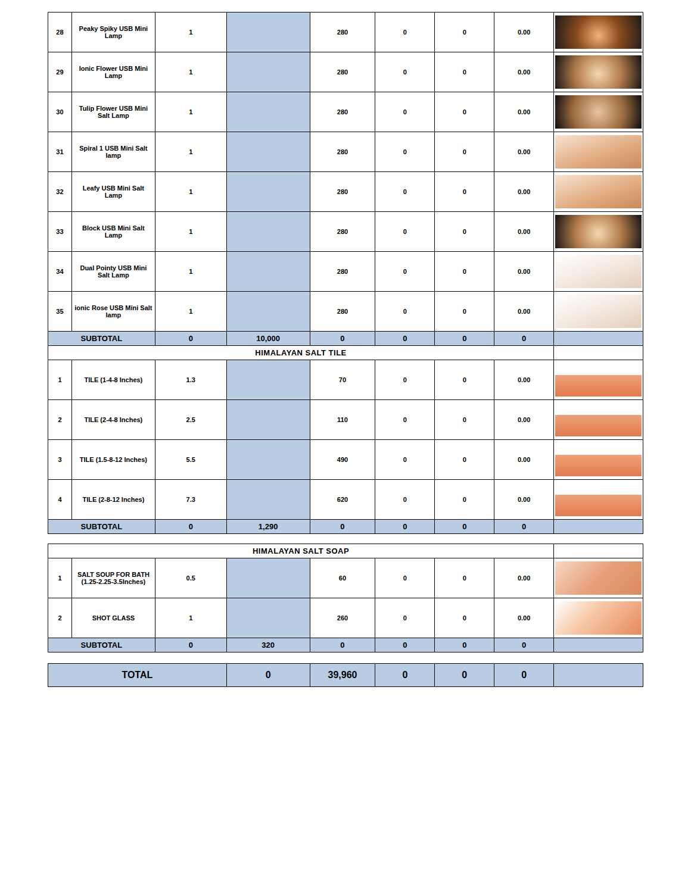| 28 | Peaky Spiky USB Mini Lamp | 1 | | 280 | 0 | 0 | 0.00 | |
| 29 | Ionic Flower USB Mini Lamp | 1 | | 280 | 0 | 0 | 0.00 | |
| 30 | Tulip Flower USB Mini Salt Lamp | 1 | | 280 | 0 | 0 | 0.00 | |
| 31 | Spiral 1 USB Mini Salt lamp | 1 | | 280 | 0 | 0 | 0.00 | |
| 32 | Leafy USB Mini Salt Lamp | 1 | | 280 | 0 | 0 | 0.00 | |
| 33 | Block USB Mini Salt Lamp | 1 | | 280 | 0 | 0 | 0.00 | |
| 34 | Dual Pointy USB Mini Salt Lamp | 1 | | 280 | 0 | 0 | 0.00 | |
| 35 | ionic Rose USB Mini Salt lamp | 1 | | 280 | 0 | 0 | 0.00 | |
| SUBTOTAL | 0 | 10,000 | 0 | 0 | 0 | 0 | |
| HIMALAYAN SALT TILE | |
| 1 | TILE (1-4-8 Inches) | 1.3 | | 70 | 0 | 0 | 0.00 | |
| 2 | TILE (2-4-8 Inches) | 2.5 | | 110 | 0 | 0 | 0.00 | |
| 3 | TILE (1.5-8-12 Inches) | 5.5 | | 490 | 0 | 0 | 0.00 | |
| 4 | TILE (2-8-12 Inches) | 7.3 | | 620 | 0 | 0 | 0.00 | |
| SUBTOTAL | 0 | 1,290 | 0 | 0 | 0 | 0 | |
| HIMALAYAN SALT SOAP | |
| 1 | SALT SOUP FOR BATH (1.25-2.25-3.5Inches) | 0.5 | | 60 | 0 | 0 | 0.00 | |
| 2 | SHOT GLASS | 1 | | 260 | 0 | 0 | 0.00 | |
| SUBTOTAL | 0 | 320 | 0 | 0 | 0 | 0 | |
| TOTAL | 0 | 39,960 | 0 | 0 | 0 | |